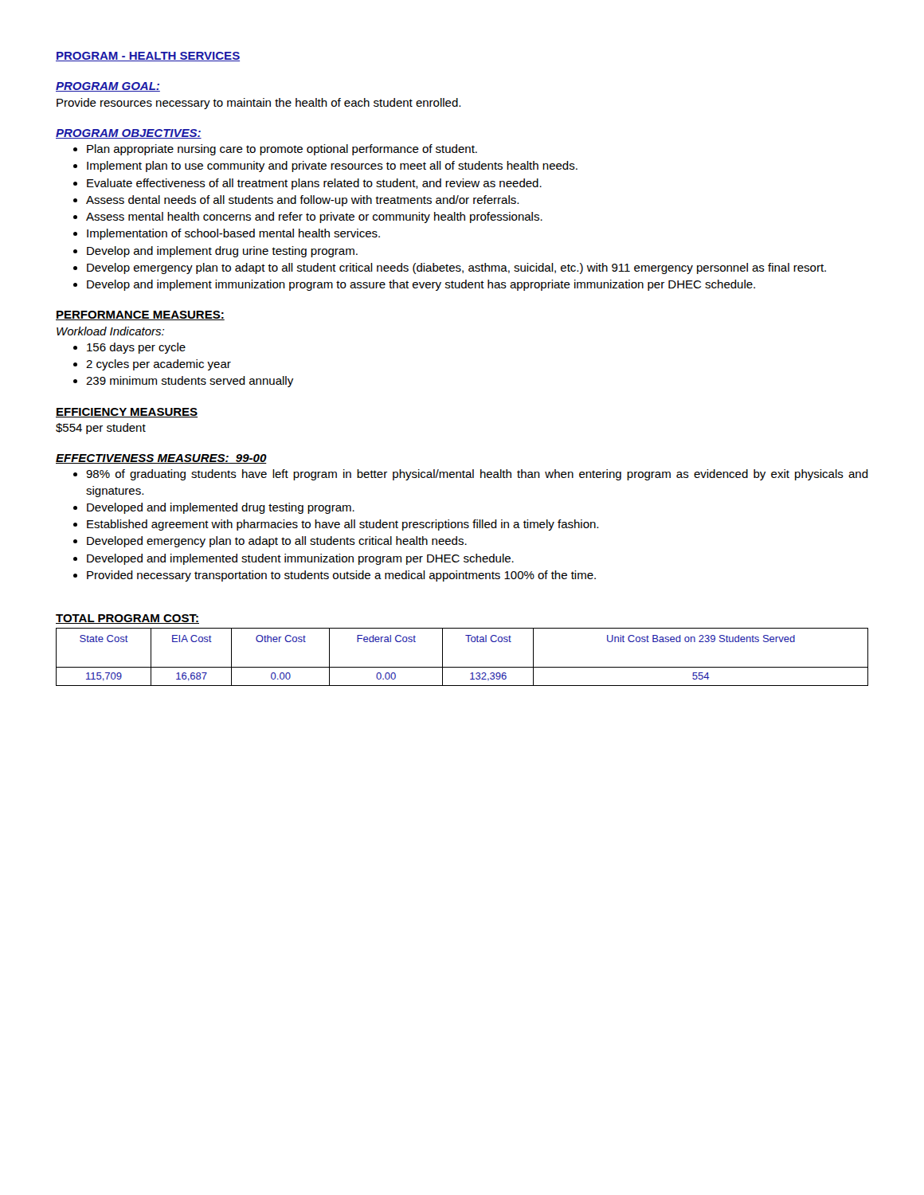PROGRAM - HEALTH SERVICES
PROGRAM GOAL:
Provide resources necessary to maintain the health of each student enrolled.
PROGRAM OBJECTIVES:
Plan appropriate nursing care to promote optional performance of student.
Implement plan to use community and private resources to meet all of students health needs.
Evaluate effectiveness of all treatment plans related to student, and review as needed.
Assess dental needs of all students and follow-up with treatments and/or referrals.
Assess mental health concerns and refer to private or community health professionals.
Implementation of school-based mental health services.
Develop and implement drug urine testing program.
Develop emergency plan to adapt to all student critical needs (diabetes, asthma, suicidal, etc.) with 911 emergency personnel as final resort.
Develop and implement immunization program to assure that every student has appropriate immunization per DHEC schedule.
PERFORMANCE MEASURES:
Workload Indicators:
156 days per cycle
2 cycles per academic year
239 minimum students served annually
EFFICIENCY MEASURES
$554 per student
EFFECTIVENESS MEASURES: 99-00
98% of graduating students have left program in better physical/mental health than when entering program as evidenced by exit physicals and signatures.
Developed and implemented drug testing program.
Established agreement with pharmacies to have all student prescriptions filled in a timely fashion.
Developed emergency plan to adapt to all students critical health needs.
Developed and implemented student immunization program per DHEC schedule.
Provided necessary transportation to students outside a medical appointments 100% of the time.
TOTAL PROGRAM COST:
| State Cost | EIA Cost | Other Cost | Federal Cost | Total Cost | Unit Cost Based on 239 Students Served |
| --- | --- | --- | --- | --- | --- |
| 115,709 | 16,687 | 0.00 | 0.00 | 132,396 | 554 |